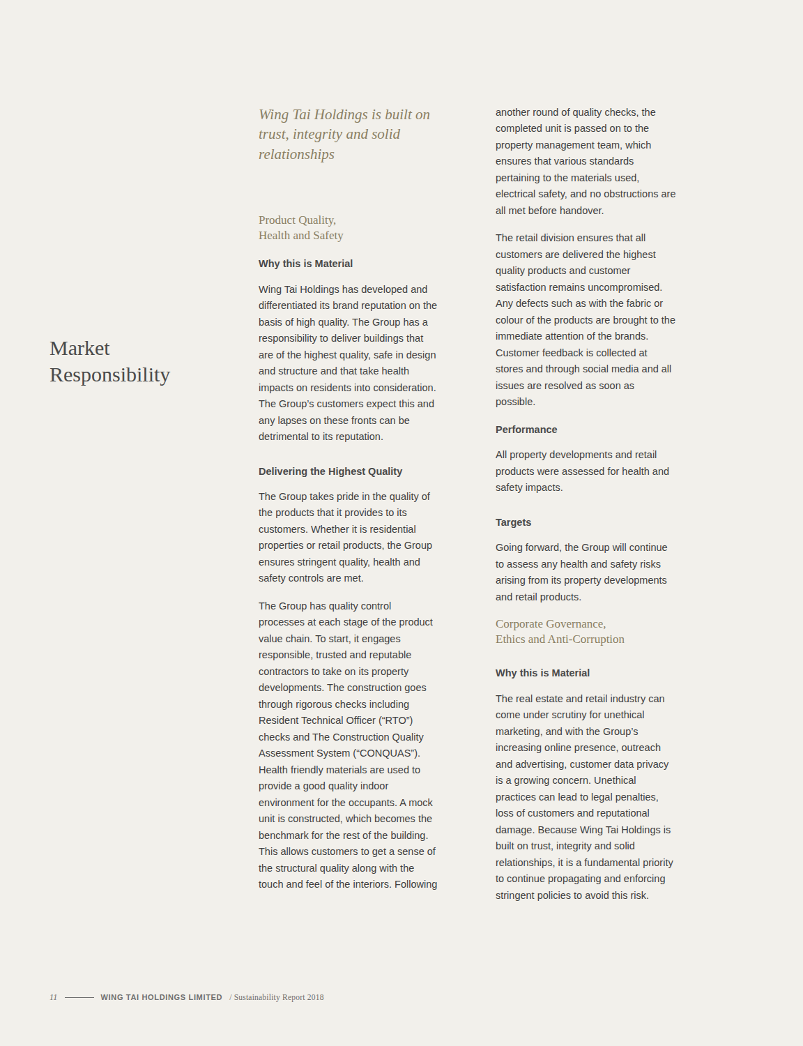Market
Responsibility
Wing Tai Holdings is built on trust, integrity and solid relationships
Product Quality,
Health and Safety
Why this is Material
Wing Tai Holdings has developed and differentiated its brand reputation on the basis of high quality. The Group has a responsibility to deliver buildings that are of the highest quality, safe in design and structure and that take health impacts on residents into consideration. The Group’s customers expect this and any lapses on these fronts can be detrimental to its reputation.
Delivering the Highest Quality
The Group takes pride in the quality of the products that it provides to its customers. Whether it is residential properties or retail products, the Group ensures stringent quality, health and safety controls are met.
The Group has quality control processes at each stage of the product value chain. To start, it engages responsible, trusted and reputable contractors to take on its property developments. The construction goes through rigorous checks including Resident Technical Officer (“RTO”) checks and The Construction Quality Assessment System (“CONQUAS”). Health friendly materials are used to provide a good quality indoor environment for the occupants. A mock unit is constructed, which becomes the benchmark for the rest of the building. This allows customers to get a sense of the structural quality along with the touch and feel of the interiors. Following
another round of quality checks, the completed unit is passed on to the property management team, which ensures that various standards pertaining to the materials used, electrical safety, and no obstructions are all met before handover.
The retail division ensures that all customers are delivered the highest quality products and customer satisfaction remains uncompromised. Any defects such as with the fabric or colour of the products are brought to the immediate attention of the brands. Customer feedback is collected at stores and through social media and all issues are resolved as soon as possible.
Performance
All property developments and retail products were assessed for health and safety impacts.
Targets
Going forward, the Group will continue to assess any health and safety risks arising from its property developments and retail products.
Corporate Governance,
Ethics and Anti-Corruption
Why this is Material
The real estate and retail industry can come under scrutiny for unethical marketing, and with the Group’s increasing online presence, outreach and advertising, customer data privacy is a growing concern. Unethical practices can lead to legal penalties, loss of customers and reputational damage. Because Wing Tai Holdings is built on trust, integrity and solid relationships, it is a fundamental priority to continue propagating and enforcing stringent policies to avoid this risk.
11 WING TAI HOLDINGS LIMITED / Sustainability Report 2018